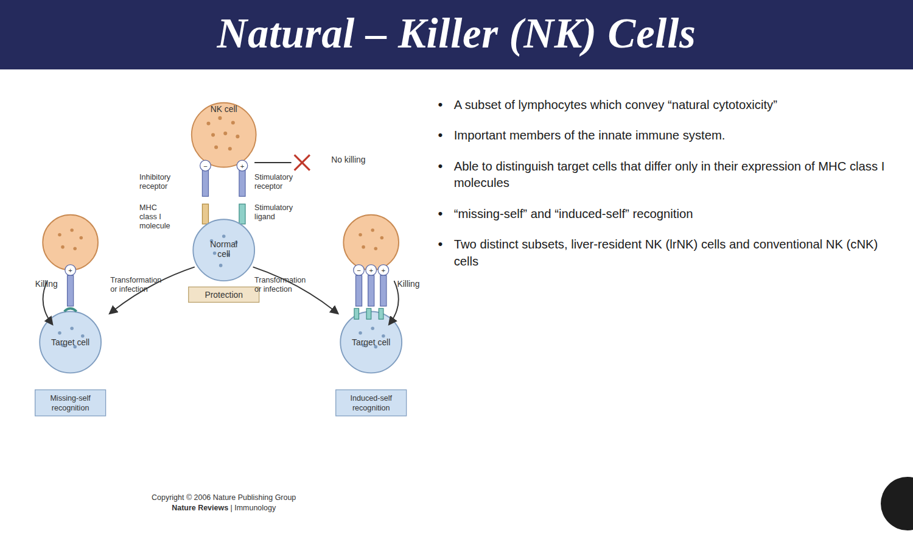Natural – Killer (NK) Cells
Diagram of NK cell recognition of target cells An NK cell at the top engages a normal cell through an inhibitory receptor binding MHC class I and a stimulatory receptor binding a stimulatory ligand, resulting in no killing and protection. On the left, loss of MHC class I on a transformed or infected target cell leads to missing-self recognition and killing. On the right, increased stimulatory ligands on a transformed or infected target cell lead to induced-self recognition and killing. NK cell − + Inhibitory receptor Stimulatory receptor MHC class I molecule Stimulatory ligand No killing Normal cell Protection + Target cell Killing Transformation or infection Missing-self recognition − + + Target cell Killing Transformation or infection Induced-self recognition
Copyright © 2006 Nature Publishing Group
Nature Reviews | Immunology
A subset of lymphocytes which convey “natural cytotoxicity”
Important members of the innate immune system.
Able to distinguish target cells that differ only in their expression of MHC class I molecules
“missing-self” and “induced-self” recognition
Two distinct subsets, liver-resident NK (lrNK) cells and conventional NK (cNK) cells